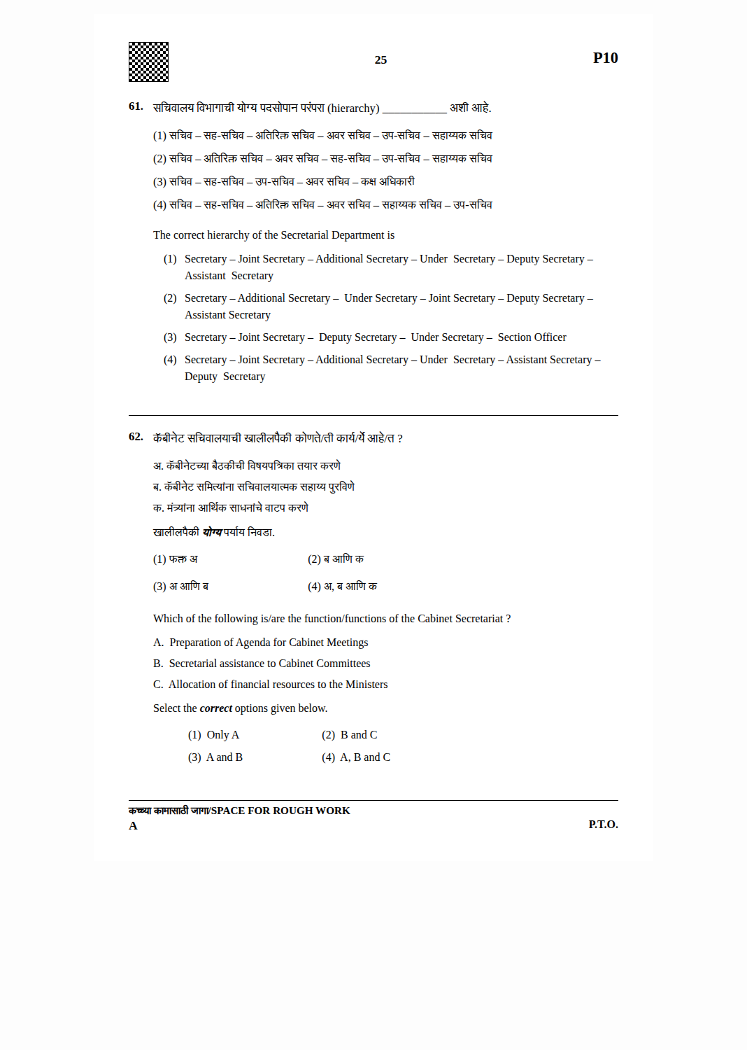25
P10
61.
सचिवालय विभागाची योग्य पदसोपान परंपरा (hierarchy) ___________ अशी आहे.
(1) सचिव – सह-सचिव – अतिरिक्त सचिव – अवर सचिव – उप-सचिव – सहाय्यक सचिव
(2) सचिव – अतिरिक्त सचिव – अवर सचिव – सह-सचिव – उप-सचिव – सहाय्यक सचिव
(3) सचिव – सह-सचिव – उप-सचिव – अवर सचिव – कक्ष अधिकारी
(4) सचिव – सह-सचिव – अतिरिक्त सचिव – अवर सचिव – सहाय्यक सचिव – उप-सचिव
The correct hierarchy of the Secretarial Department is
(1)
Secretary – Joint Secretary – Additional Secretary – Under Secretary – Deputy Secretary – Assistant Secretary
(2)
Secretary – Additional Secretary – Under Secretary – Joint Secretary – Deputy Secretary – Assistant Secretary
(3)
Secretary – Joint Secretary – Deputy Secretary – Under Secretary – Section Officer
(4)
Secretary – Joint Secretary – Additional Secretary – Under Secretary – Assistant Secretary – Deputy Secretary
62.
कॅबीनेट सचिवालयाची खालीलपैकी कोणते/ती कार्य/र्ये आहे/त ?
अ. कॅबीनेटच्या बैठकीची विषयपत्रिका तयार करणे
ब. कॅबीनेट समित्यांना सचिवालयात्मक सहाय्य पुरविणे
क. मंत्र्यांना आर्थिक साधनांचे वाटप करणे
खालीलपैकी योग्य पर्याय निवडा.
| (1) फक्त अ | (2) ब आणि क |
| (3) अ आणि ब | (4) अ, ब आणि क |
Which of the following is/are the function/functions of the Cabinet Secretariat ?
A. Preparation of Agenda for Cabinet Meetings
B. Secretarial assistance to Cabinet Committees
C. Allocation of financial resources to the Ministers
Select the correct options given below.
| (1) Only A | (2) B and C |
| (3) A and B | (4) A, B and C |
कच्च्या कामासाठी जागा/SPACE FOR ROUGH WORK
A
P.T.O.